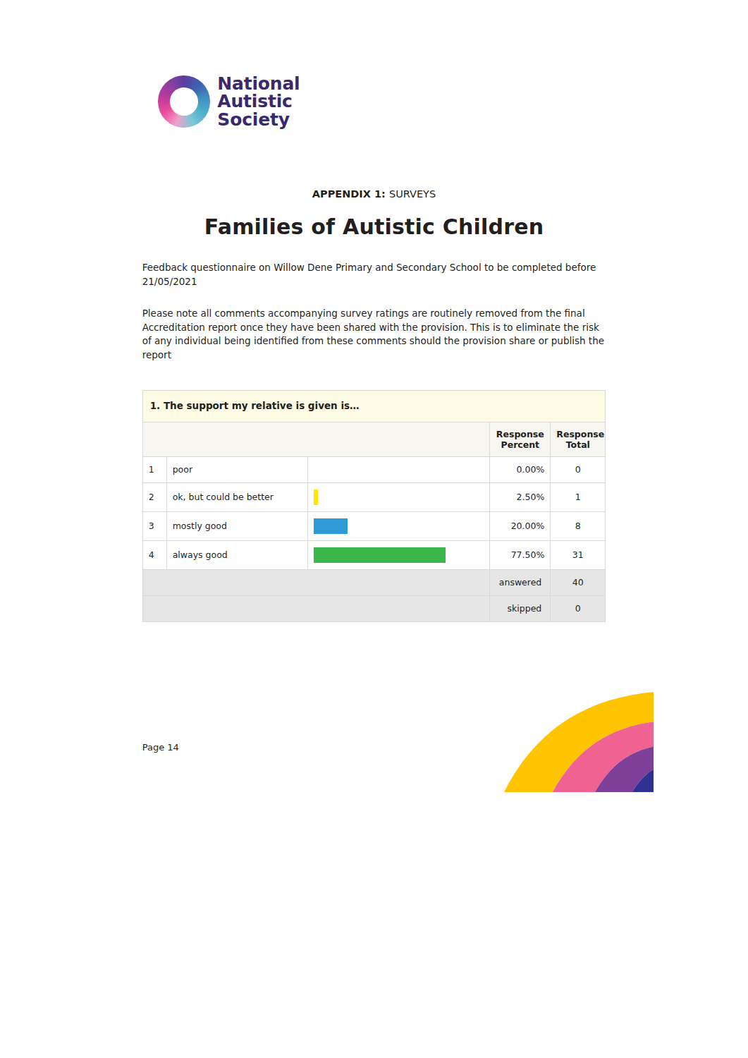National
Autistic
Society
APPENDIX 1: SURVEYS
Families of Autistic Children
Feedback questionnaire on Willow Dene Primary and Secondary School to be completed before 21/05/2021
Please note all comments accompanying survey ratings are routinely removed from the final Accreditation report once they have been shared with the provision. This is to eliminate the risk of any individual being identified from these comments should the provision share or publish the report
| 1. The support my relative is given is… |
| --- |
| | Response Percent | Response Total |
| 1 | poor | | 0.00% | 0 |
| 2 | ok, but could be better | | 2.50% | 1 |
| 3 | mostly good | | 20.00% | 8 |
| 4 | always good | | 77.50% | 31 |
| | answered | 40 |
| | skipped | 0 |
Page 14